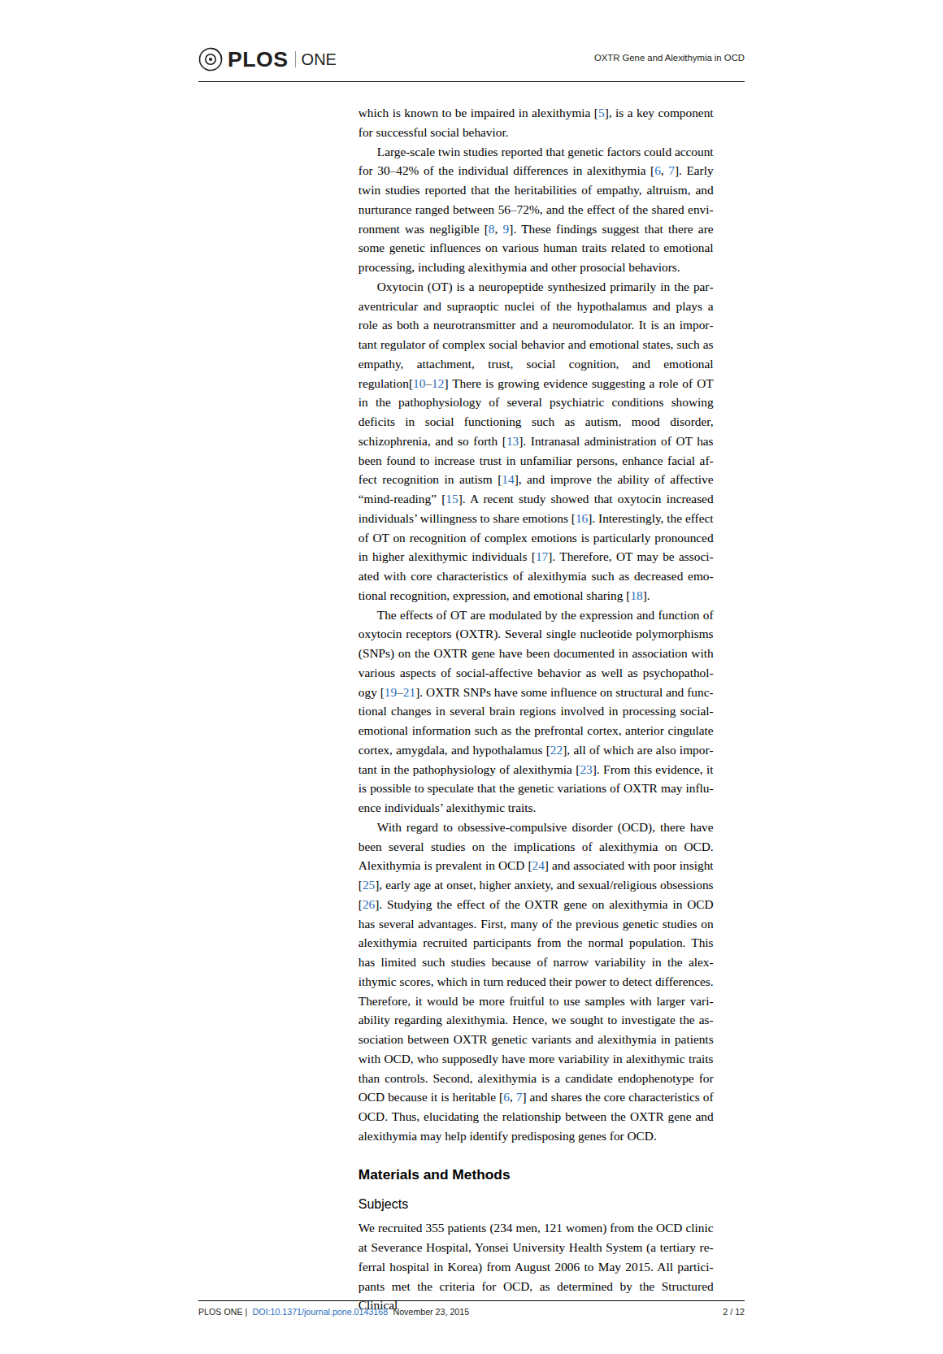PLOS ONE
OXTR Gene and Alexithymia in OCD
which is known to be impaired in alexithymia [5], is a key component for successful social behavior.
Large-scale twin studies reported that genetic factors could account for 30–42% of the individual differences in alexithymia [6, 7]. Early twin studies reported that the heritabilities of empathy, altruism, and nurturance ranged between 56–72%, and the effect of the shared environment was negligible [8, 9]. These findings suggest that there are some genetic influences on various human traits related to emotional processing, including alexithymia and other prosocial behaviors.
Oxytocin (OT) is a neuropeptide synthesized primarily in the paraventricular and supraoptic nuclei of the hypothalamus and plays a role as both a neurotransmitter and a neuromodulator. It is an important regulator of complex social behavior and emotional states, such as empathy, attachment, trust, social cognition, and emotional regulation[10–12] There is growing evidence suggesting a role of OT in the pathophysiology of several psychiatric conditions showing deficits in social functioning such as autism, mood disorder, schizophrenia, and so forth [13]. Intranasal administration of OT has been found to increase trust in unfamiliar persons, enhance facial affect recognition in autism [14], and improve the ability of affective “mind-reading” [15]. A recent study showed that oxytocin increased individuals’ willingness to share emotions [16]. Interestingly, the effect of OT on recognition of complex emotions is particularly pronounced in higher alexithymic individuals [17]. Therefore, OT may be associated with core characteristics of alexithymia such as decreased emotional recognition, expression, and emotional sharing [18].
The effects of OT are modulated by the expression and function of oxytocin receptors (OXTR). Several single nucleotide polymorphisms (SNPs) on the OXTR gene have been documented in association with various aspects of social-affective behavior as well as psychopathology [19–21]. OXTR SNPs have some influence on structural and functional changes in several brain regions involved in processing social-emotional information such as the prefrontal cortex, anterior cingulate cortex, amygdala, and hypothalamus [22], all of which are also important in the pathophysiology of alexithymia [23]. From this evidence, it is possible to speculate that the genetic variations of OXTR may influence individuals’ alexithymic traits.
With regard to obsessive-compulsive disorder (OCD), there have been several studies on the implications of alexithymia on OCD. Alexithymia is prevalent in OCD [24] and associated with poor insight [25], early age at onset, higher anxiety, and sexual/religious obsessions [26]. Studying the effect of the OXTR gene on alexithymia in OCD has several advantages. First, many of the previous genetic studies on alexithymia recruited participants from the normal population. This has limited such studies because of narrow variability in the alexithymic scores, which in turn reduced their power to detect differences. Therefore, it would be more fruitful to use samples with larger variability regarding alexithymia. Hence, we sought to investigate the association between OXTR genetic variants and alexithymia in patients with OCD, who supposedly have more variability in alexithymic traits than controls. Second, alexithymia is a candidate endophenotype for OCD because it is heritable [6, 7] and shares the core characteristics of OCD. Thus, elucidating the relationship between the OXTR gene and alexithymia may help identify predisposing genes for OCD.
Materials and Methods
Subjects
We recruited 355 patients (234 men, 121 women) from the OCD clinic at Severance Hospital, Yonsei University Health System (a tertiary referral hospital in Korea) from August 2006 to May 2015. All participants met the criteria for OCD, as determined by the Structured Clinical
PLOS ONE |DOI:10.1371/journal.pone.0143168 November 23, 2015
2 / 12